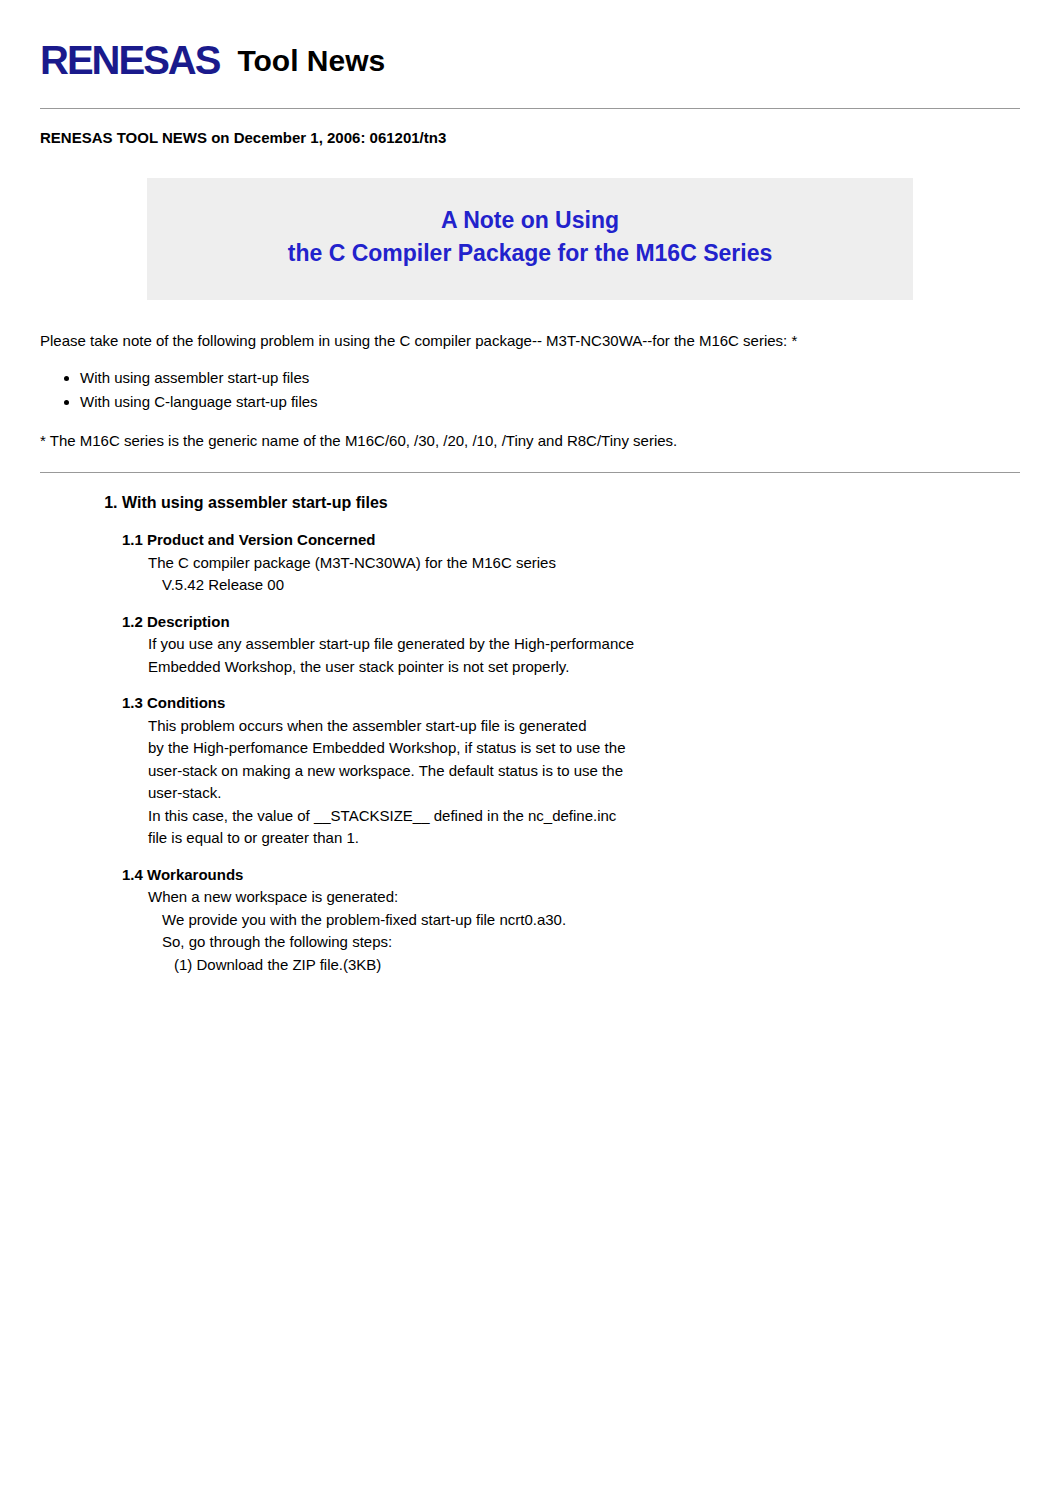RENE SAS
Tool News
RENESAS TOOL NEWS on December 1, 2006: 061201/tn3
A Note on Using
the C Compiler Package for the M16C Series
Please take note of the following problem in using the C compiler package-- M3T-NC30WA--for the M16C series: *
With using assembler start-up files
With using C-language start-up files
* The M16C series is the generic name of the M16C/60, /30, /20, /10, /Tiny and R8C/Tiny series.
With using assembler start-up files
1.1 Product and Version Concerned
The C compiler package (M3T-NC30WA) for the M16C series
V.5.42 Release 00
1.2 Description
If you use any assembler start-up file generated by the High-performance
Embedded Workshop, the user stack pointer is not set properly.
1.3 Conditions
This problem occurs when the assembler start-up file is generated
by the High-perfomance Embedded Workshop, if status is set to use the
user-stack on making a new workspace. The default status is to use the
user-stack.
In this case, the value of __STACKSIZE__ defined in the nc_define.inc
file is equal to or greater than 1.
1.4 Workarounds
When a new workspace is generated:
We provide you with the problem-fixed start-up file ncrt0.a30.
So, go through the following steps:
(1) Download the ZIP file.(3KB)